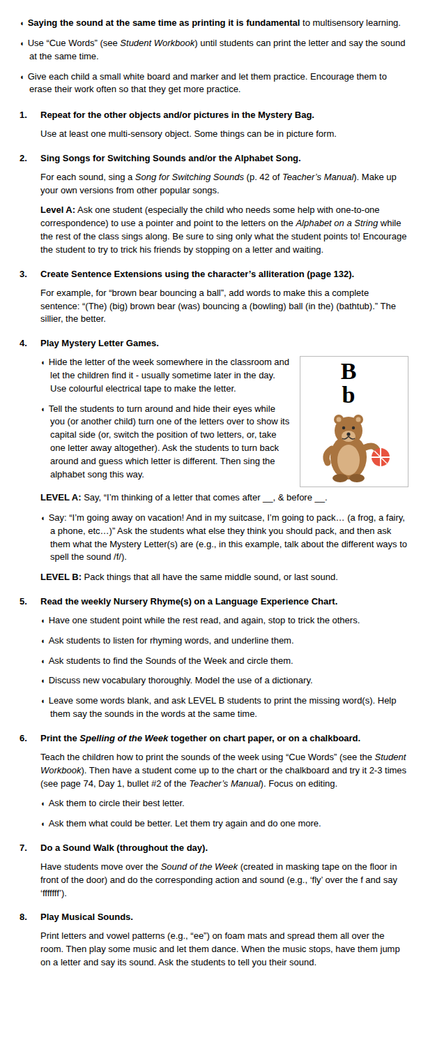Saying the sound at the same time as printing it is fundamental to multisensory learning.
Use “Cue Words” (see Student Workbook) until students can print the letter and say the sound at the same time.
Give each child a small white board and marker and let them practice. Encourage them to erase their work often so that they get more practice.
Repeat for the other objects and/or pictures in the Mystery Bag.
Use at least one multi-sensory object. Some things can be in picture form.
Sing Songs for Switching Sounds and/or the Alphabet Song.
For each sound, sing a Song for Switching Sounds (p. 42 of Teacher’s Manual). Make up your own versions from other popular songs.
Level A: Ask one student (especially the child who needs some help with one-to-one correspondence) to use a pointer and point to the letters on the Alphabet on a String while the rest of the class sings along. Be sure to sing only what the student points to! Encourage the student to try to trick his friends by stopping on a letter and waiting.
Create Sentence Extensions using the character’s alliteration (page 132).
For example, for “brown bear bouncing a ball”, add words to make this a complete sentence: “(The) (big) brown bear (was) bouncing a (bowling) ball (in the) (bathtub).” The sillier, the better.
Play Mystery Letter Games.
B b
Hide the letter of the week somewhere in the classroom and let the children find it - usually sometime later in the day. Use colourful electrical tape to make the letter.
Tell the students to turn around and hide their eyes while you (or another child) turn one of the letters over to show its capital side (or, switch the position of two letters, or, take one letter away altogether). Ask the students to turn back around and guess which letter is different. Then sing the alphabet song this way.
LEVEL A: Say, “I’m thinking of a letter that comes after __, & before __.
Say: “I’m going away on vacation! And in my suitcase, I’m going to pack… (a frog, a fairy, a phone, etc…)” Ask the students what else they think you should pack, and then ask them what the Mystery Letter(s) are (e.g., in this example, talk about the different ways to spell the sound /f/).
LEVEL B: Pack things that all have the same middle sound, or last sound.
Read the weekly Nursery Rhyme(s) on a Language Experience Chart.
Have one student point while the rest read, and again, stop to trick the others.
Ask students to listen for rhyming words, and underline them.
Ask students to find the Sounds of the Week and circle them.
Discuss new vocabulary thoroughly. Model the use of a dictionary.
Leave some words blank, and ask LEVEL B students to print the missing word(s). Help them say the sounds in the words at the same time.
Print the Spelling of the Week together on chart paper, or on a chalkboard.
Teach the children how to print the sounds of the week using “Cue Words” (see the Student Workbook). Then have a student come up to the chart or the chalkboard and try it 2-3 times (see page 74, Day 1, bullet #2 of the Teacher’s Manual). Focus on editing.
Ask them to circle their best letter.
Ask them what could be better. Let them try again and do one more.
Do a Sound Walk (throughout the day).
Have students move over the Sound of the Week (created in masking tape on the floor in front of the door) and do the corresponding action and sound (e.g., ‘fly’ over the f and say ‘fffffff’).
Play Musical Sounds.
Print letters and vowel patterns (e.g., “ee”) on foam mats and spread them all over the room. Then play some music and let them dance. When the music stops, have them jump on a letter and say its sound. Ask the students to tell you their sound.